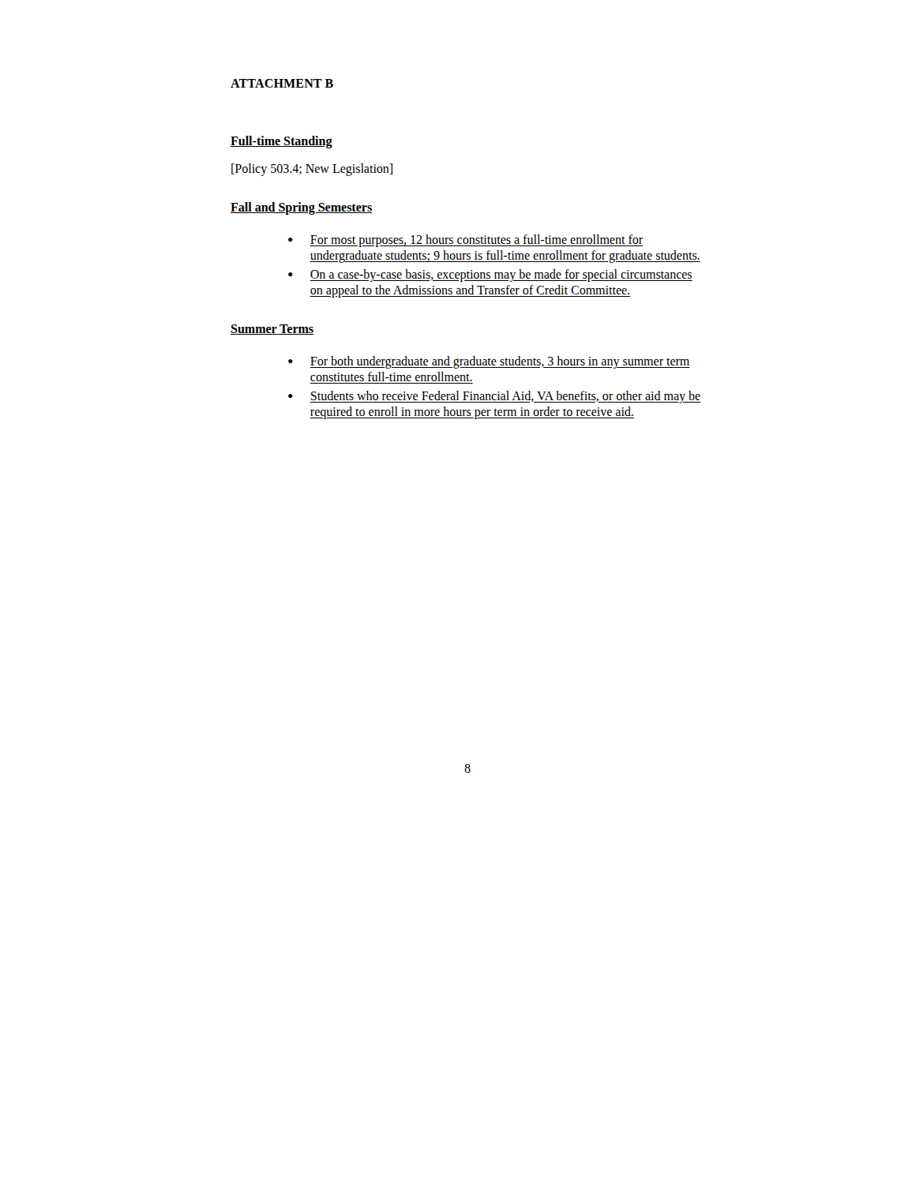ATTACHMENT B
Full-time Standing
[Policy 503.4; New Legislation]
Fall and Spring Semesters
For most purposes, 12 hours constitutes a full-time enrollment for undergraduate students; 9 hours is full-time enrollment for graduate students.
On a case-by-case basis, exceptions may be made for special circumstances on appeal to the Admissions and Transfer of Credit Committee.
Summer Terms
For both undergraduate and graduate students, 3 hours in any summer term constitutes full-time enrollment.
Students who receive Federal Financial Aid, VA benefits, or other aid may be required to enroll in more hours per term in order to receive aid.
8